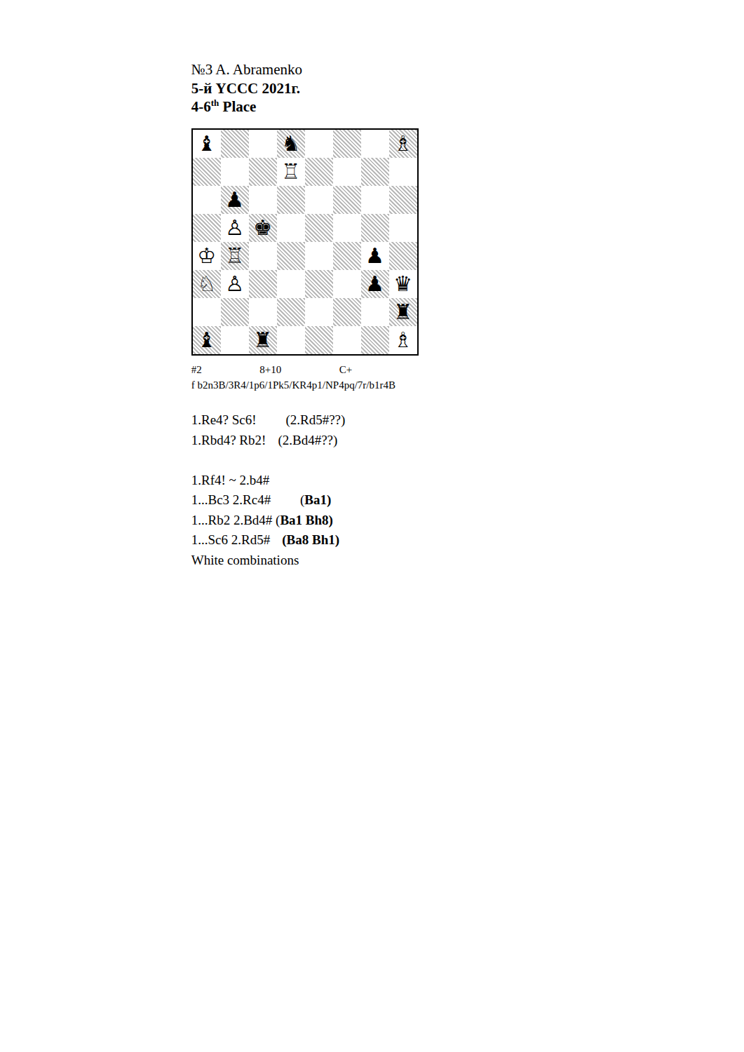№3 A. Abramenko 5-й YCCC 2021г. 4-6th Place
| ♝ | | | ♞ | | | | ♗ |
| | | | ♖ | | | | |
| | ♟ | | | | | | |
| | ♙ | ♚ | | | | | |
| ♔ | ♖ | | | | | ♟ | |
| ♘ | ♙ | | | | | ♟ | ♛ |
| | | | | | | | ♜ |
| ♝ | | ♜ | | | | | ♗ |
#2 8+10 C+
f b2n3B/3R4/1p6/1Pk5/KR4p1/NP4pq/7r/b1r4B
1.Re4? Sc6! (2.Rd5#??)
1.Rbd4? Rb2! (2.Bd4#??)
1.Rf4! ~ 2.b4#
1...Bc3 2.Rc4# (Ba1)
1...Rb2 2.Bd4# (Ba1 Bh8)
1...Sc6 2.Rd5# (Ba8 Bh1)
White combinations